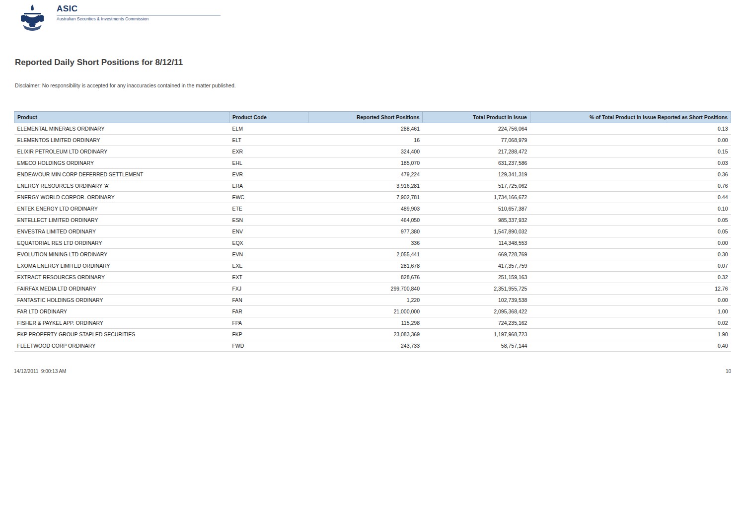ASIC
Australian Securities & Investments Commission
Reported Daily Short Positions for 8/12/11
Disclaimer: No responsibility is accepted for any inaccuracies contained in the matter published.
| Product | Product Code | Reported Short Positions | Total Product in Issue | % of Total Product in Issue Reported as Short Positions |
| --- | --- | --- | --- | --- |
| ELEMENTAL MINERALS ORDINARY | ELM | 288,461 | 224,756,064 | 0.13 |
| ELEMENTOS LIMITED ORDINARY | ELT | 16 | 77,068,979 | 0.00 |
| ELIXIR PETROLEUM LTD ORDINARY | EXR | 324,400 | 217,288,472 | 0.15 |
| EMECO HOLDINGS ORDINARY | EHL | 185,070 | 631,237,586 | 0.03 |
| ENDEAVOUR MIN CORP DEFERRED SETTLEMENT | EVR | 479,224 | 129,341,319 | 0.36 |
| ENERGY RESOURCES ORDINARY 'A' | ERA | 3,916,281 | 517,725,062 | 0.76 |
| ENERGY WORLD CORPOR. ORDINARY | EWC | 7,902,781 | 1,734,166,672 | 0.44 |
| ENTEK ENERGY LTD ORDINARY | ETE | 489,903 | 510,657,387 | 0.10 |
| ENTELLECT LIMITED ORDINARY | ESN | 464,050 | 985,337,932 | 0.05 |
| ENVESTRA LIMITED ORDINARY | ENV | 977,380 | 1,547,890,032 | 0.05 |
| EQUATORIAL RES LTD ORDINARY | EQX | 336 | 114,348,553 | 0.00 |
| EVOLUTION MINING LTD ORDINARY | EVN | 2,055,441 | 669,728,769 | 0.30 |
| EXOMA ENERGY LIMITED ORDINARY | EXE | 281,678 | 417,357,759 | 0.07 |
| EXTRACT RESOURCES ORDINARY | EXT | 828,676 | 251,159,163 | 0.32 |
| FAIRFAX MEDIA LTD ORDINARY | FXJ | 299,700,840 | 2,351,955,725 | 12.76 |
| FANTASTIC HOLDINGS ORDINARY | FAN | 1,220 | 102,739,538 | 0.00 |
| FAR LTD ORDINARY | FAR | 21,000,000 | 2,095,368,422 | 1.00 |
| FISHER & PAYKEL APP. ORDINARY | FPA | 115,298 | 724,235,162 | 0.02 |
| FKP PROPERTY GROUP STAPLED SECURITIES | FKP | 23,083,369 | 1,197,968,723 | 1.90 |
| FLEETWOOD CORP ORDINARY | FWD | 243,733 | 58,757,144 | 0.40 |
14/12/2011 9:00:13 AM 10